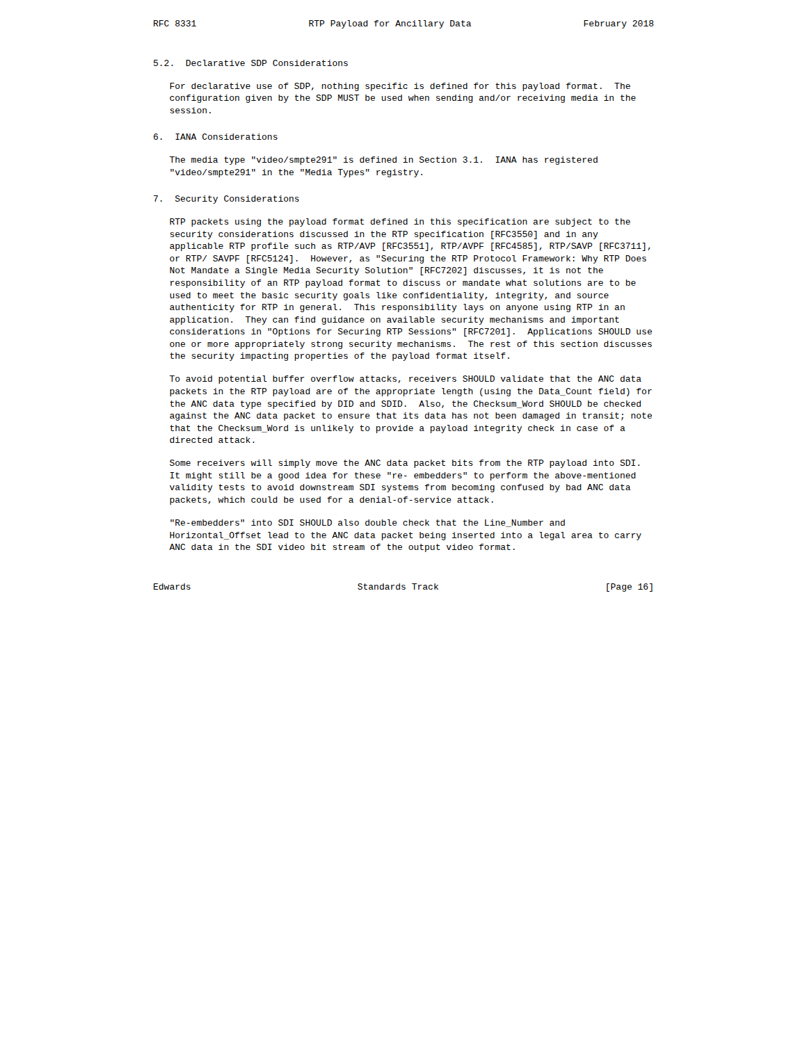RFC 8331 RTP Payload for Ancillary Data February 2018
5.2. Declarative SDP Considerations
For declarative use of SDP, nothing specific is defined for this payload format. The configuration given by the SDP MUST be used when sending and/or receiving media in the session.
6. IANA Considerations
The media type "video/smpte291" is defined in Section 3.1. IANA has registered "video/smpte291" in the "Media Types" registry.
7. Security Considerations
RTP packets using the payload format defined in this specification are subject to the security considerations discussed in the RTP specification [RFC3550] and in any applicable RTP profile such as RTP/AVP [RFC3551], RTP/AVPF [RFC4585], RTP/SAVP [RFC3711], or RTP/ SAVPF [RFC5124]. However, as "Securing the RTP Protocol Framework: Why RTP Does Not Mandate a Single Media Security Solution" [RFC7202] discusses, it is not the responsibility of an RTP payload format to discuss or mandate what solutions are to be used to meet the basic security goals like confidentiality, integrity, and source authenticity for RTP in general. This responsibility lays on anyone using RTP in an application. They can find guidance on available security mechanisms and important considerations in "Options for Securing RTP Sessions" [RFC7201]. Applications SHOULD use one or more appropriately strong security mechanisms. The rest of this section discusses the security impacting properties of the payload format itself.
To avoid potential buffer overflow attacks, receivers SHOULD validate that the ANC data packets in the RTP payload are of the appropriate length (using the Data_Count field) for the ANC data type specified by DID and SDID. Also, the Checksum_Word SHOULD be checked against the ANC data packet to ensure that its data has not been damaged in transit; note that the Checksum_Word is unlikely to provide a payload integrity check in case of a directed attack.
Some receivers will simply move the ANC data packet bits from the RTP payload into SDI. It might still be a good idea for these "re- embedders" to perform the above-mentioned validity tests to avoid downstream SDI systems from becoming confused by bad ANC data packets, which could be used for a denial-of-service attack.
"Re-embedders" into SDI SHOULD also double check that the Line_Number and Horizontal_Offset lead to the ANC data packet being inserted into a legal area to carry ANC data in the SDI video bit stream of the output video format.
Edwards Standards Track [Page 16]